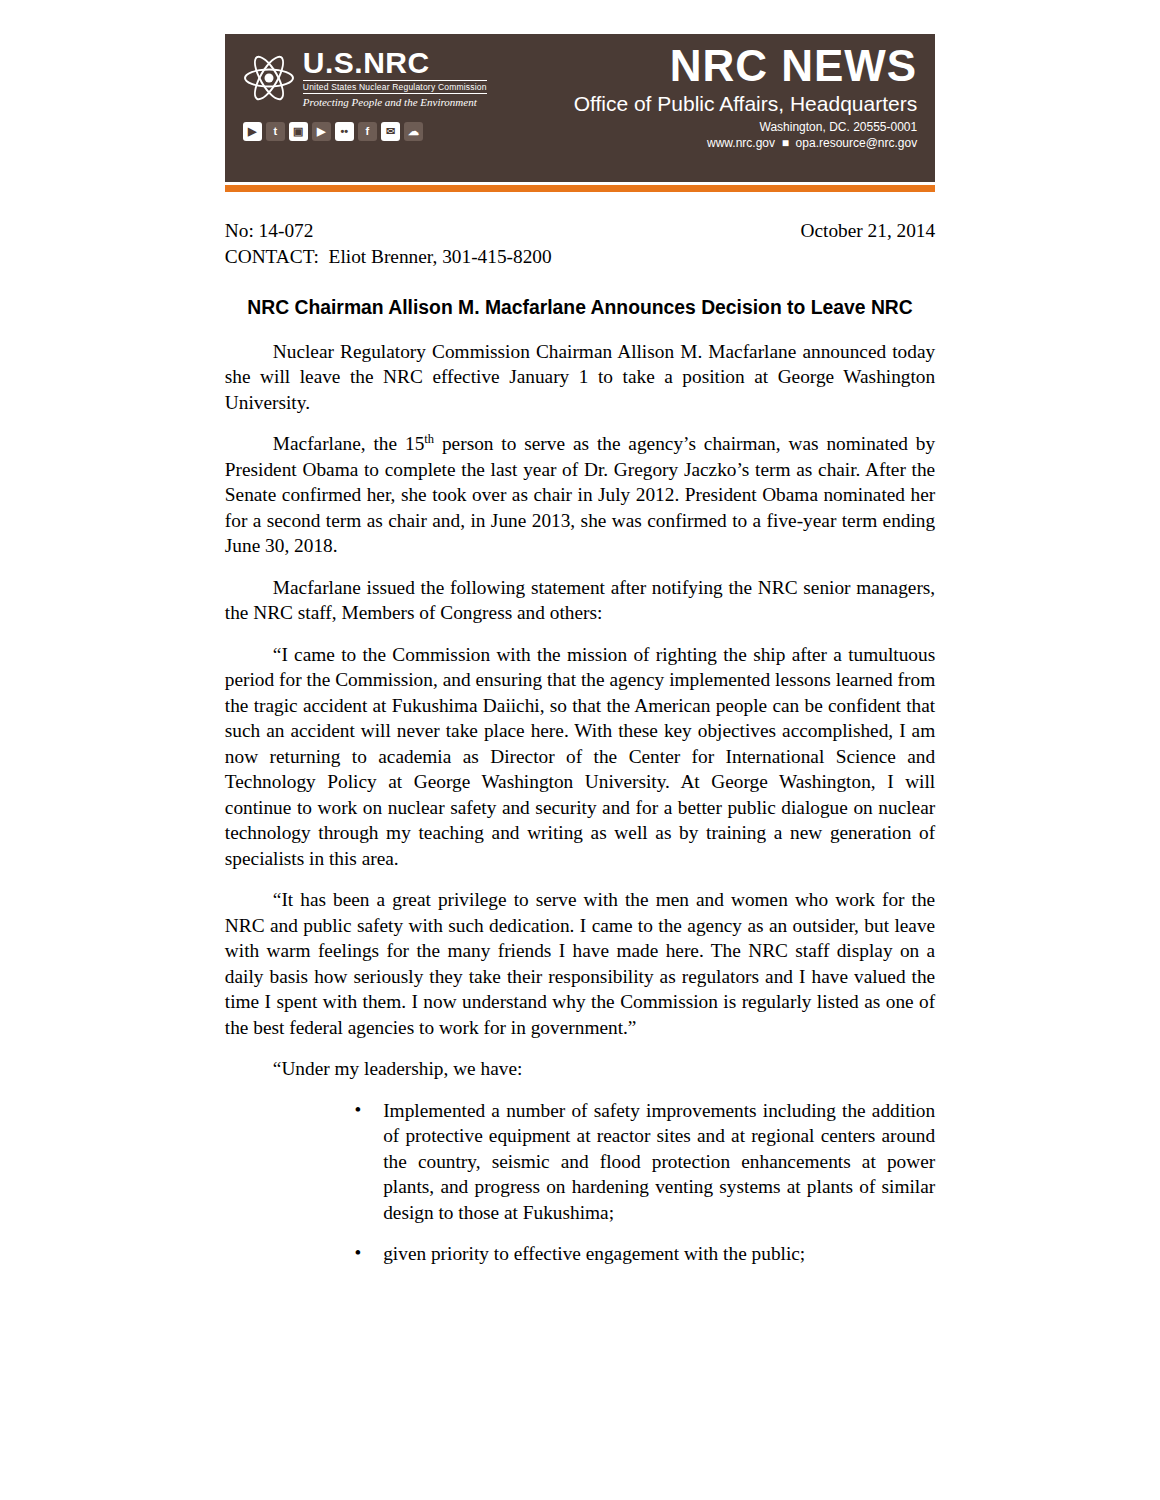U.S.NRC United States Nuclear Regulatory Commission Protecting People and the Environment
▶ t ▣ ▶ •• f ✉ ☁
NRC NEWS
Office of Public Affairs, Headquarters
Washington, DC. 20555-0001
www.nrc.gov ■ opa.resource@nrc.gov
No: 14-072
CONTACT: Eliot Brenner, 301-415-8200
October 21, 2014
NRC Chairman Allison M. Macfarlane Announces Decision to Leave NRC
Nuclear Regulatory Commission Chairman Allison M. Macfarlane announced today she will leave the NRC effective January 1 to take a position at George Washington University.
Macfarlane, the 15th person to serve as the agency’s chairman, was nominated by President Obama to complete the last year of Dr. Gregory Jaczko’s term as chair. After the Senate confirmed her, she took over as chair in July 2012. President Obama nominated her for a second term as chair and, in June 2013, she was confirmed to a five-year term ending June 30, 2018.
Macfarlane issued the following statement after notifying the NRC senior managers, the NRC staff, Members of Congress and others:
“I came to the Commission with the mission of righting the ship after a tumultuous period for the Commission, and ensuring that the agency implemented lessons learned from the tragic accident at Fukushima Daiichi, so that the American people can be confident that such an accident will never take place here. With these key objectives accomplished, I am now returning to academia as Director of the Center for International Science and Technology Policy at George Washington University. At George Washington, I will continue to work on nuclear safety and security and for a better public dialogue on nuclear technology through my teaching and writing as well as by training a new generation of specialists in this area.
“It has been a great privilege to serve with the men and women who work for the NRC and public safety with such dedication. I came to the agency as an outsider, but leave with warm feelings for the many friends I have made here. The NRC staff display on a daily basis how seriously they take their responsibility as regulators and I have valued the time I spent with them. I now understand why the Commission is regularly listed as one of the best federal agencies to work for in government.”
“Under my leadership, we have:
Implemented a number of safety improvements including the addition of protective equipment at reactor sites and at regional centers around the country, seismic and flood protection enhancements at power plants, and progress on hardening venting systems at plants of similar design to those at Fukushima;
given priority to effective engagement with the public;